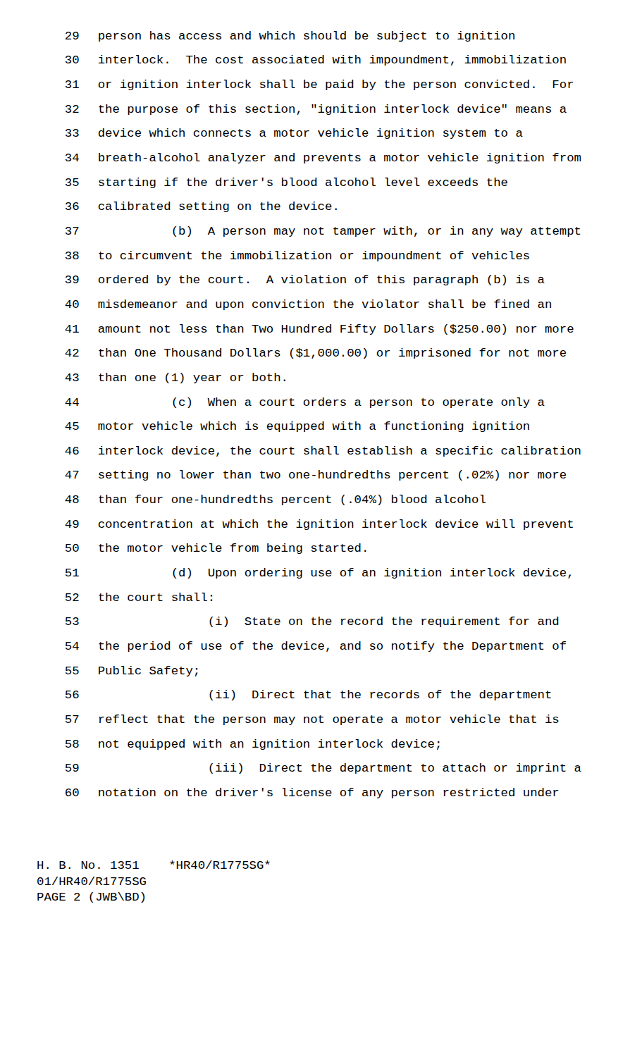29 person has access and which should be subject to ignition
30 interlock. The cost associated with impoundment, immobilization
31 or ignition interlock shall be paid by the person convicted. For
32 the purpose of this section, "ignition interlock device" means a
33 device which connects a motor vehicle ignition system to a
34 breath-alcohol analyzer and prevents a motor vehicle ignition from
35 starting if the driver's blood alcohol level exceeds the
36 calibrated setting on the device.
37 (b) A person may not tamper with, or in any way attempt
38 to circumvent the immobilization or impoundment of vehicles
39 ordered by the court. A violation of this paragraph (b) is a
40 misdemeanor and upon conviction the violator shall be fined an
41 amount not less than Two Hundred Fifty Dollars ($250.00) nor more
42 than One Thousand Dollars ($1,000.00) or imprisoned for not more
43 than one (1) year or both.
44 (c) When a court orders a person to operate only a
45 motor vehicle which is equipped with a functioning ignition
46 interlock device, the court shall establish a specific calibration
47 setting no lower than two one-hundredths percent (.02%) nor more
48 than four one-hundredths percent (.04%) blood alcohol
49 concentration at which the ignition interlock device will prevent
50 the motor vehicle from being started.
51 (d) Upon ordering use of an ignition interlock device,
52 the court shall:
53 (i) State on the record the requirement for and
54 the period of use of the device, and so notify the Department of
55 Public Safety;
56 (ii) Direct that the records of the department
57 reflect that the person may not operate a motor vehicle that is
58 not equipped with an ignition interlock device;
59 (iii) Direct the department to attach or imprint a
60 notation on the driver's license of any person restricted under
H. B. No. 1351 *HR40/R1775SG* 01/HR40/R1775SG PAGE 2 (JWB\BD)